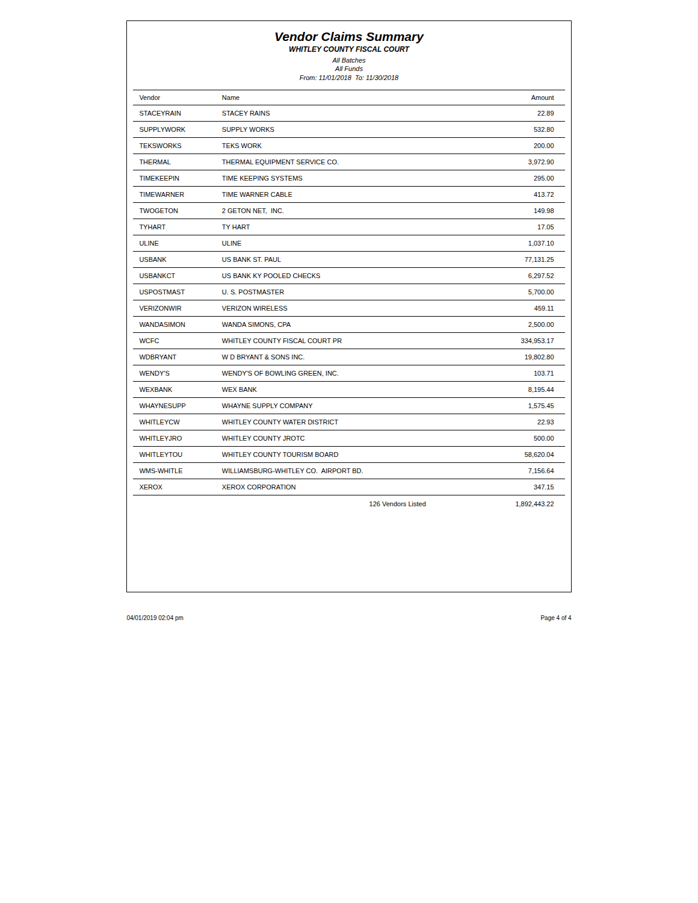Vendor Claims Summary
WHITLEY COUNTY FISCAL COURT
All Batches
All Funds
From: 11/01/2018 To: 11/30/2018
| Vendor | Name | Amount |
| --- | --- | --- |
| STACEYRAIN | STACEY RAINS | 22.89 |
| SUPPLYWORK | SUPPLY WORKS | 532.80 |
| TEKSWORKS | TEKS WORK | 200.00 |
| THERMAL | THERMAL EQUIPMENT SERVICE CO. | 3,972.90 |
| TIMEKEEPIN | TIME KEEPING SYSTEMS | 295.00 |
| TIMEWARNER | TIME WARNER CABLE | 413.72 |
| TWOGETON | 2 GETON NET, INC. | 149.98 |
| TYHART | TY HART | 17.05 |
| ULINE | ULINE | 1,037.10 |
| USBANK | US BANK ST. PAUL | 77,131.25 |
| USBANKCT | US BANK KY POOLED CHECKS | 6,297.52 |
| USPOSTMAST | U. S. POSTMASTER | 5,700.00 |
| VERIZONWIR | VERIZON WIRELESS | 459.11 |
| WANDASIMON | WANDA SIMONS, CPA | 2,500.00 |
| WCFC | WHITLEY COUNTY FISCAL COURT PR | 334,953.17 |
| WDBRYANT | W D BRYANT & SONS INC. | 19,802.80 |
| WENDY'S | WENDY'S OF BOWLING GREEN, INC. | 103.71 |
| WEXBANK | WEX BANK | 8,195.44 |
| WHAYNESUPP | WHAYNE SUPPLY COMPANY | 1,575.45 |
| WHITLEYCW | WHITLEY COUNTY WATER DISTRICT | 22.93 |
| WHITLEYJRO | WHITLEY COUNTY JROTC | 500.00 |
| WHITLEYTOU | WHITLEY COUNTY TOURISM BOARD | 58,620.04 |
| WMS-WHITLE | WILLIAMSBURG-WHITLEY CO. AIRPORT BD. | 7,156.64 |
| XEROX | XEROX CORPORATION | 347.15 |
| | 126 Vendors Listed | 1,892,443.22 |
04/01/2019 02:04 pm Page 4 of 4